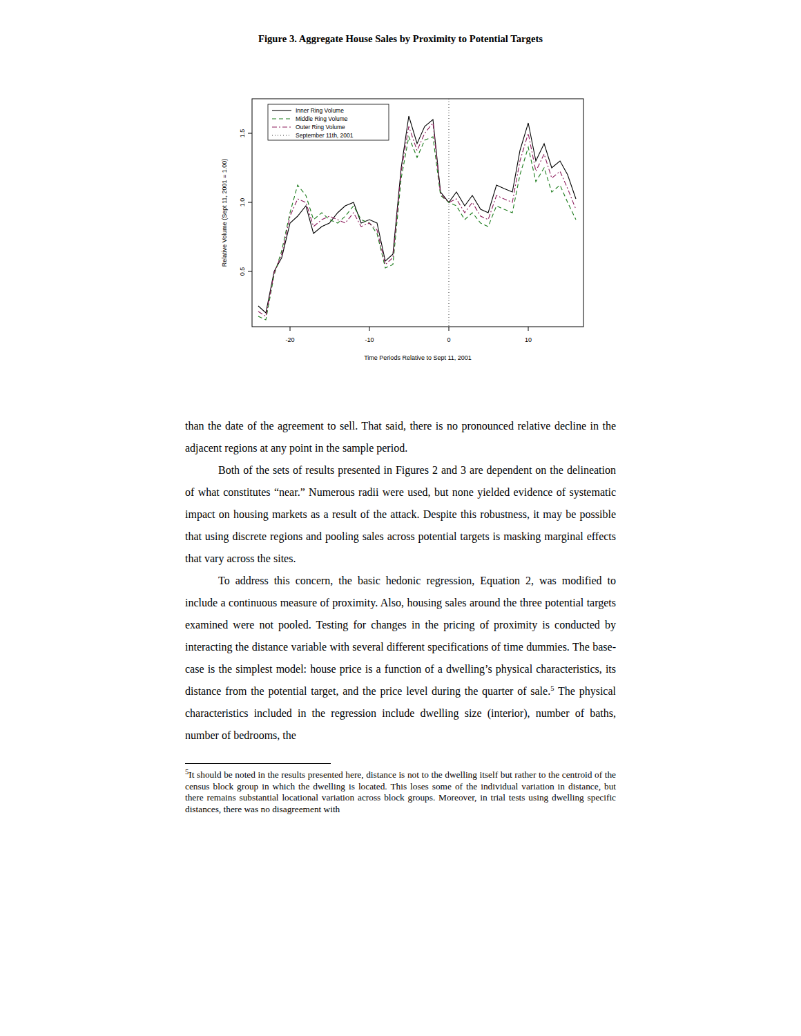Figure 3. Aggregate House Sales by Proximity to Potential Targets
0.5 1.0 1.5 Relative Volume (Sept 11, 2001 = 1.00) -20 -10 0 10 Time Periods Relative to Sept 11, 2001 Inner Ring Volume Middle Ring Volume Outer Ring Volume September 11th, 2001
than the date of the agreement to sell. That said, there is no pronounced relative decline in the adjacent regions at any point in the sample period.
Both of the sets of results presented in Figures 2 and 3 are dependent on the delineation of what constitutes “near.” Numerous radii were used, but none yielded evidence of systematic impact on housing markets as a result of the attack. Despite this robustness, it may be possible that using discrete regions and pooling sales across potential targets is masking marginal effects that vary across the sites.
To address this concern, the basic hedonic regression, Equation 2, was modified to include a continuous measure of proximity. Also, housing sales around the three potential targets examined were not pooled. Testing for changes in the pricing of proximity is conducted by interacting the distance variable with several different specifications of time dummies. The base-case is the simplest model: house price is a function of a dwelling’s physical characteristics, its distance from the potential target, and the price level during the quarter of sale.5 The physical characteristics included in the regression include dwelling size (interior), number of baths, number of bedrooms, the
5It should be noted in the results presented here, distance is not to the dwelling itself but rather to the centroid of the census block group in which the dwelling is located. This loses some of the individual variation in distance, but there remains substantial locational variation across block groups. Moreover, in trial tests using dwelling specific distances, there was no disagreement with